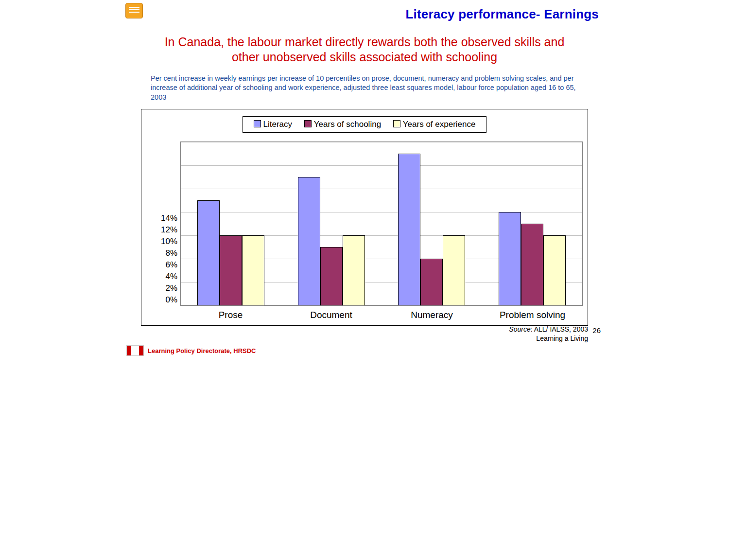Literacy performance- Earnings
In Canada, the labour market directly rewards both the observed skills and other unobserved skills associated with schooling
Per cent increase in weekly earnings per increase of 10 percentiles on prose, document, numeracy and problem solving scales, and per increase of additional year of schooling and work experience, adjusted three least squares model, labour force population aged 16 to 65, 2003
Literacy Years of schooling Years of experience
| 14% 12% 10% 8% 6% 4% 2% 0% | |
Prose
Document
Numeracy
Problem solving
26
Source: ALL/ IALSS, 2003
Learning a Living
Learning Policy Directorate, HRSDC